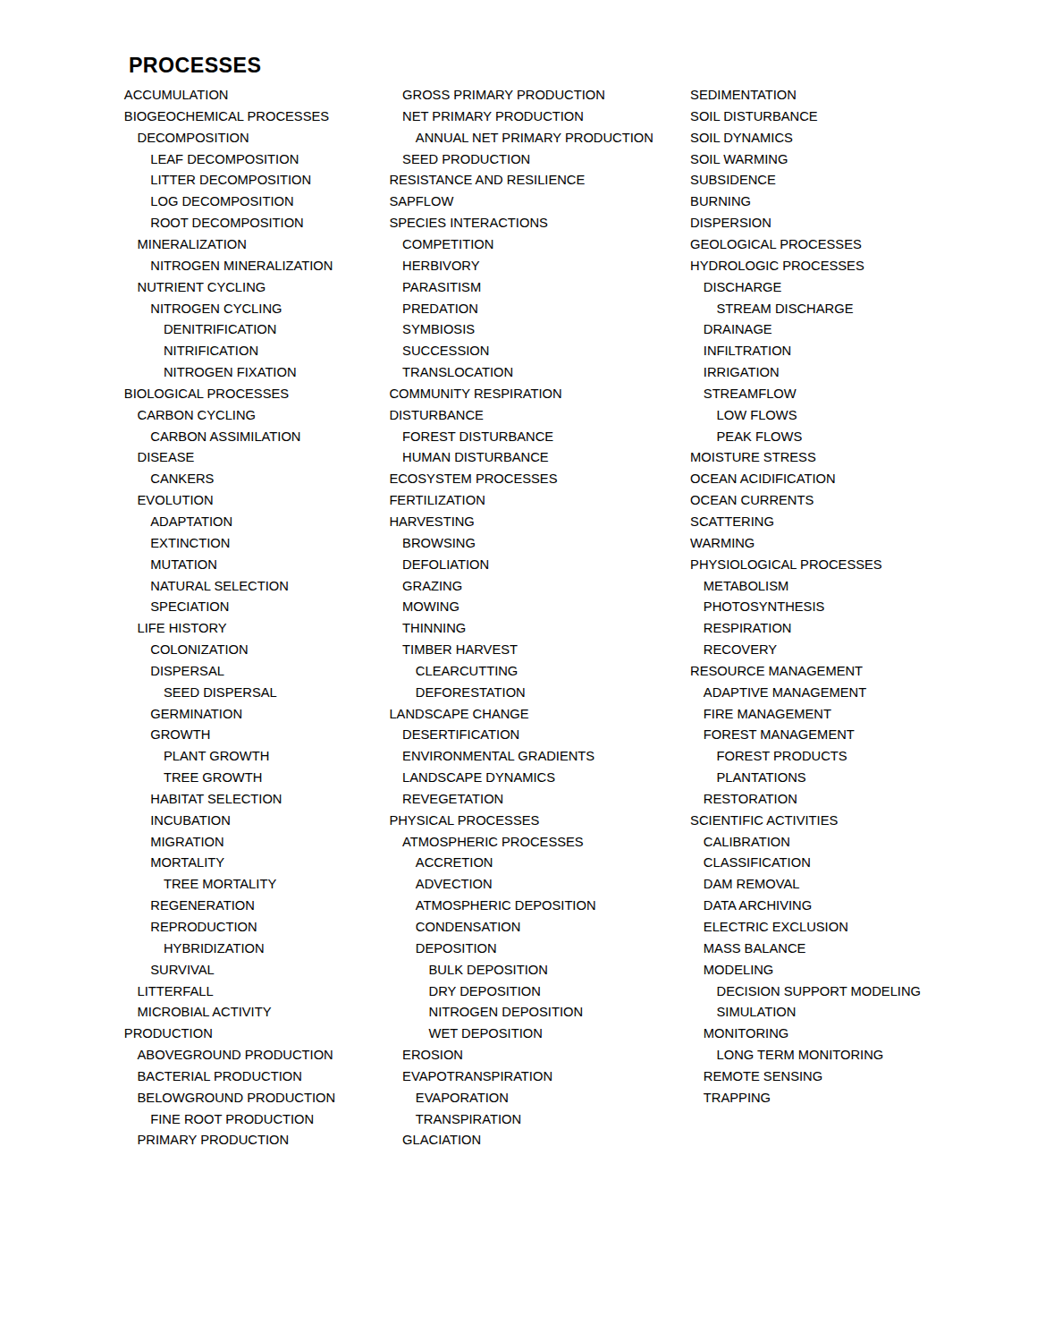PROCESSES
ACCUMULATION
BIOGEOCHEMICAL PROCESSES
DECOMPOSITION
LEAF DECOMPOSITION
LITTER DECOMPOSITION
LOG DECOMPOSITION
ROOT DECOMPOSITION
MINERALIZATION
NITROGEN MINERALIZATION
NUTRIENT CYCLING
NITROGEN CYCLING
DENITRIFICATION
NITRIFICATION
NITROGEN FIXATION
BIOLOGICAL PROCESSES
CARBON CYCLING
CARBON ASSIMILATION
DISEASE
CANKERS
EVOLUTION
ADAPTATION
EXTINCTION
MUTATION
NATURAL SELECTION
SPECIATION
LIFE HISTORY
COLONIZATION
DISPERSAL
SEED DISPERSAL
GERMINATION
GROWTH
PLANT GROWTH
TREE GROWTH
HABITAT SELECTION
INCUBATION
MIGRATION
MORTALITY
TREE MORTALITY
REGENERATION
REPRODUCTION
HYBRIDIZATION
SURVIVAL
LITTERFALL
MICROBIAL ACTIVITY
PRODUCTION
ABOVEGROUND PRODUCTION
BACTERIAL PRODUCTION
BELOWGROUND PRODUCTION
FINE ROOT PRODUCTION
PRIMARY PRODUCTION
GROSS PRIMARY PRODUCTION
NET PRIMARY PRODUCTION
ANNUAL NET PRIMARY PRODUCTION
SEED PRODUCTION
RESISTANCE AND RESILIENCE
SAPFLOW
SPECIES INTERACTIONS
COMPETITION
HERBIVORY
PARASITISM
PREDATION
SYMBIOSIS
SUCCESSION
TRANSLOCATION
COMMUNITY RESPIRATION
DISTURBANCE
FOREST DISTURBANCE
HUMAN DISTURBANCE
ECOSYSTEM PROCESSES
FERTILIZATION
HARVESTING
BROWSING
DEFOLIATION
GRAZING
MOWING
THINNING
TIMBER HARVEST
CLEARCUTTING
DEFORESTATION
LANDSCAPE CHANGE
DESERTIFICATION
ENVIRONMENTAL GRADIENTS
LANDSCAPE DYNAMICS
REVEGETATION
PHYSICAL PROCESSES
ATMOSPHERIC PROCESSES
ACCRETION
ADVECTION
ATMOSPHERIC DEPOSITION
CONDENSATION
DEPOSITION
BULK DEPOSITION
DRY DEPOSITION
NITROGEN DEPOSITION
WET DEPOSITION
EROSION
EVAPOTRANSPIRATION
EVAPORATION
TRANSPIRATION
GLACIATION
SEDIMENTATION
SOIL DISTURBANCE
SOIL DYNAMICS
SOIL WARMING
SUBSIDENCE
BURNING
DISPERSION
GEOLOGICAL PROCESSES
HYDROLOGIC PROCESSES
DISCHARGE
STREAM DISCHARGE
DRAINAGE
INFILTRATION
IRRIGATION
STREAMFLOW
LOW FLOWS
PEAK FLOWS
MOISTURE STRESS
OCEAN ACIDIFICATION
OCEAN CURRENTS
SCATTERING
WARMING
PHYSIOLOGICAL PROCESSES
METABOLISM
PHOTOSYNTHESIS
RESPIRATION
RECOVERY
RESOURCE MANAGEMENT
ADAPTIVE MANAGEMENT
FIRE MANAGEMENT
FOREST MANAGEMENT
FOREST PRODUCTS
PLANTATIONS
RESTORATION
SCIENTIFIC ACTIVITIES
CALIBRATION
CLASSIFICATION
DAM REMOVAL
DATA ARCHIVING
ELECTRIC EXCLUSION
MASS BALANCE
MODELING
DECISION SUPPORT MODELING
SIMULATION
MONITORING
LONG TERM MONITORING
REMOTE SENSING
TRAPPING